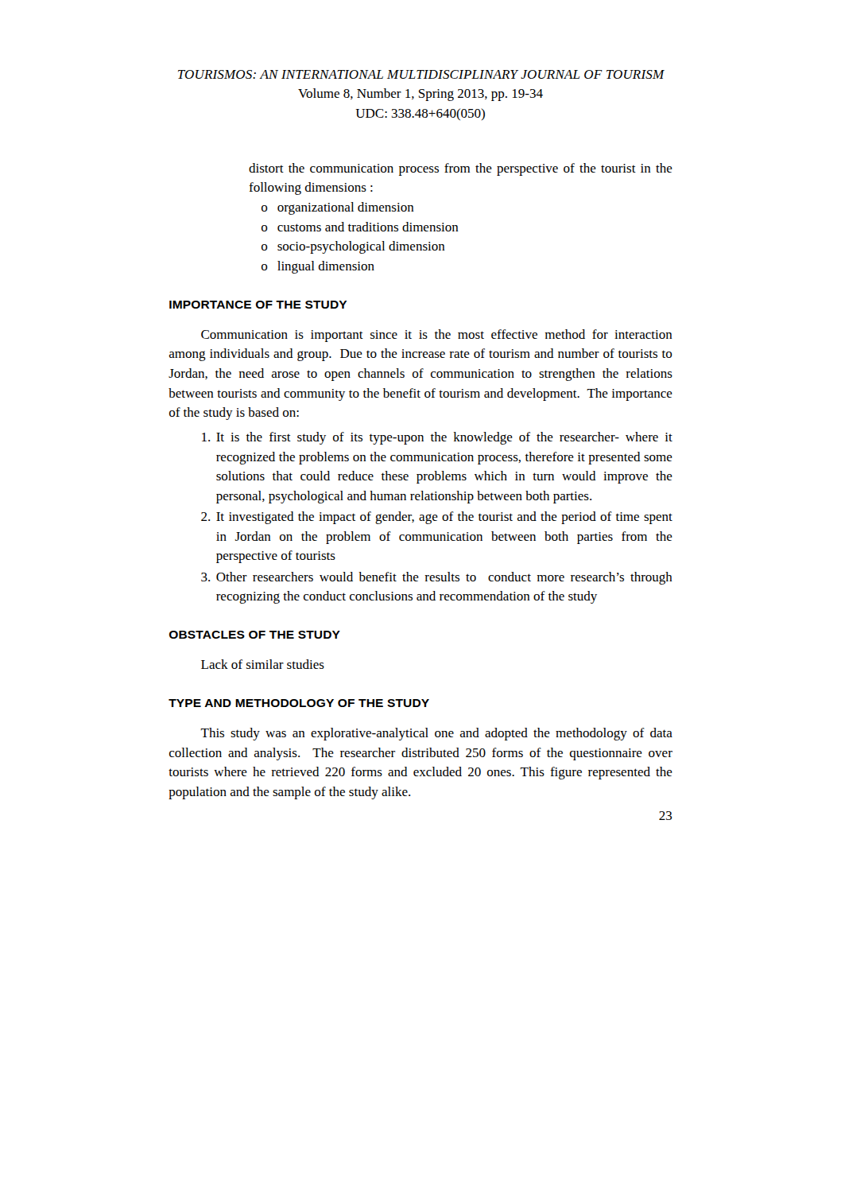TOURISMOS: AN INTERNATIONAL MULTIDISCIPLINARY JOURNAL OF TOURISM
Volume 8, Number 1, Spring 2013, pp. 19-34
UDC: 338.48+640(050)
distort the communication process from the perspective of the tourist in the following dimensions :
oorganizational dimension
ocustoms and traditions dimension
osocio-psychological dimension
olingual dimension
IMPORTANCE OF THE STUDY
Communication is important since it is the most effective method for interaction among individuals and group. Due to the increase rate of tourism and number of tourists to Jordan, the need arose to open channels of communication to strengthen the relations between tourists and community to the benefit of tourism and development. The importance of the study is based on:
1. It is the first study of its type-upon the knowledge of the researcher- where it recognized the problems on the communication process, therefore it presented some solutions that could reduce these problems which in turn would improve the personal, psychological and human relationship between both parties.
2. It investigated the impact of gender, age of the tourist and the period of time spent in Jordan on the problem of communication between both parties from the perspective of tourists
3. Other researchers would benefit the results to conduct more research’s through recognizing the conduct conclusions and recommendation of the study
OBSTACLES OF THE STUDY
Lack of similar studies
TYPE AND METHODOLOGY OF THE STUDY
This study was an explorative-analytical one and adopted the methodology of data collection and analysis. The researcher distributed 250 forms of the questionnaire over tourists where he retrieved 220 forms and excluded 20 ones. This figure represented the population and the sample of the study alike.
23